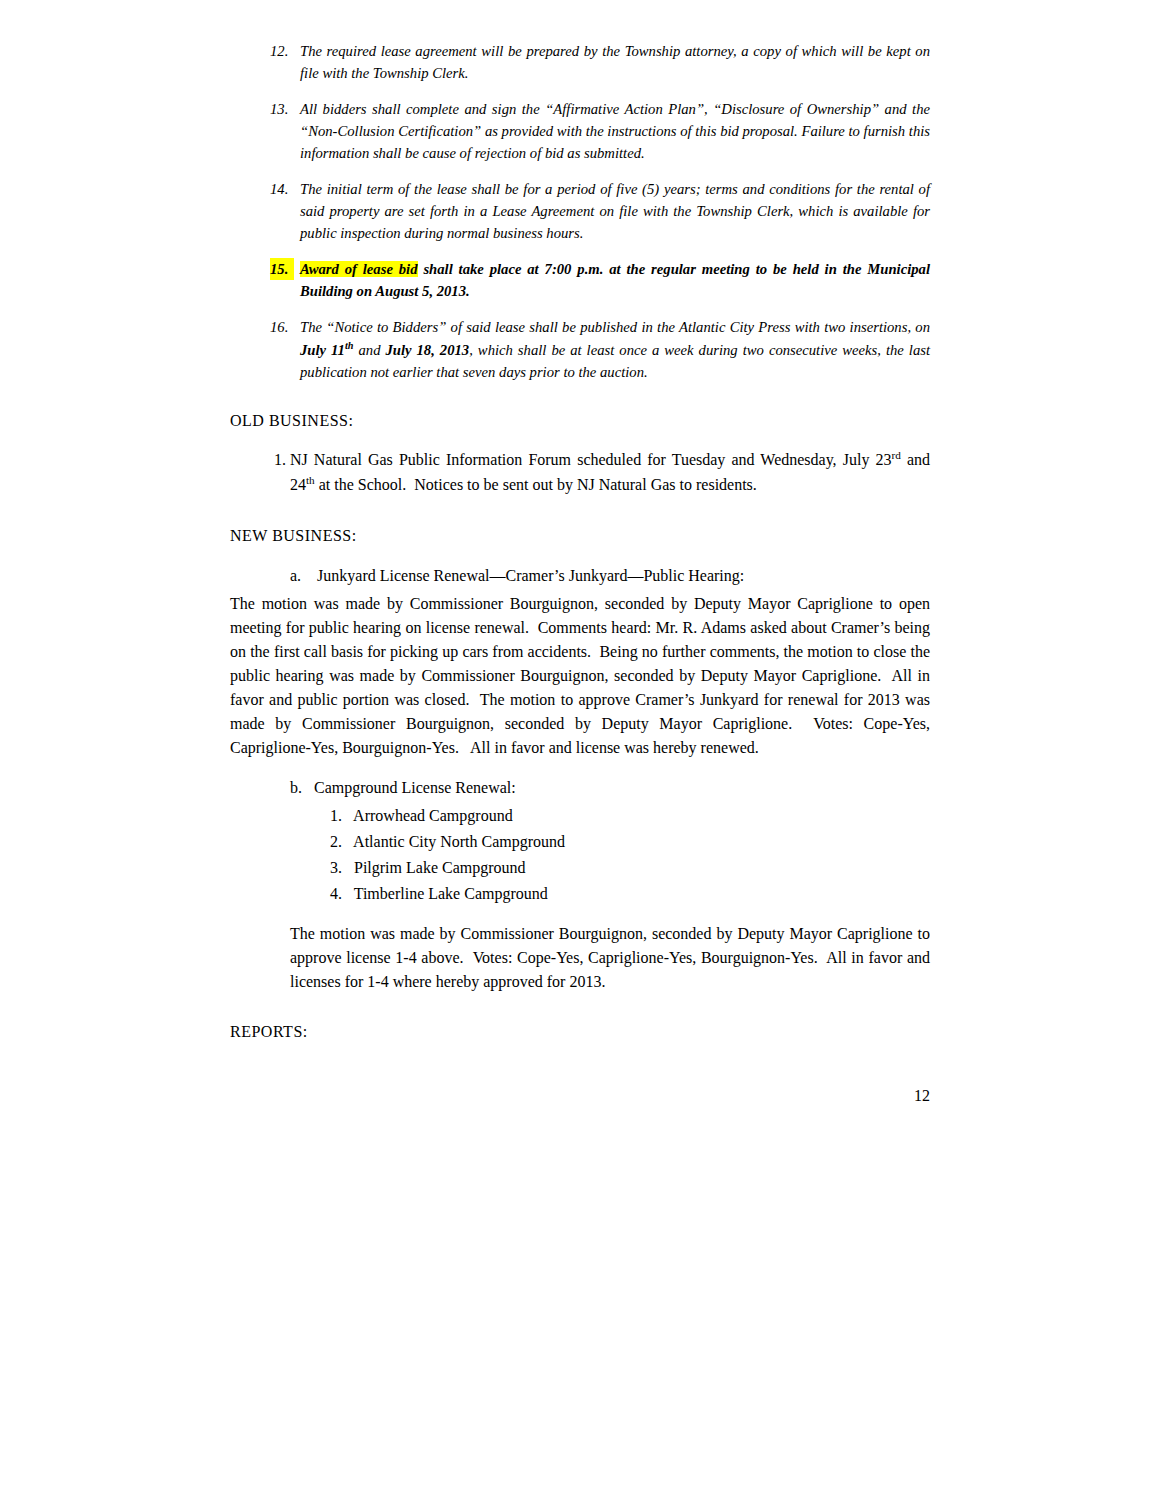12. The required lease agreement will be prepared by the Township attorney, a copy of which will be kept on file with the Township Clerk.
13. All bidders shall complete and sign the “Affirmative Action Plan”, “Disclosure of Ownership” and the “Non-Collusion Certification” as provided with the instructions of this bid proposal. Failure to furnish this information shall be cause of rejection of bid as submitted.
14. The initial term of the lease shall be for a period of five (5) years; terms and conditions for the rental of said property are set forth in a Lease Agreement on file with the Township Clerk, which is available for public inspection during normal business hours.
15. Award of lease bid shall take place at 7:00 p.m. at the regular meeting to be held in the Municipal Building on August 5, 2013.
16. The “Notice to Bidders” of said lease shall be published in the Atlantic City Press with two insertions, on July 11th and July 18, 2013, which shall be at least once a week during two consecutive weeks, the last publication not earlier that seven days prior to the auction.
OLD BUSINESS:
NJ Natural Gas Public Information Forum scheduled for Tuesday and Wednesday, July 23rd and 24th at the School. Notices to be sent out by NJ Natural Gas to residents.
NEW BUSINESS:
a. Junkyard License Renewal—Cramer’s Junkyard—Public Hearing:
The motion was made by Commissioner Bourguignon, seconded by Deputy Mayor Capriglione to open meeting for public hearing on license renewal. Comments heard: Mr. R. Adams asked about Cramer’s being on the first call basis for picking up cars from accidents. Being no further comments, the motion to close the public hearing was made by Commissioner Bourguignon, seconded by Deputy Mayor Capriglione. All in favor and public portion was closed. The motion to approve Cramer’s Junkyard for renewal for 2013 was made by Commissioner Bourguignon, seconded by Deputy Mayor Capriglione. Votes: Cope-Yes, Capriglione-Yes, Bourguignon-Yes. All in favor and license was hereby renewed.
b. Campground License Renewal:
1. Arrowhead Campground
2. Atlantic City North Campground
3. Pilgrim Lake Campground
4. Timberline Lake Campground
The motion was made by Commissioner Bourguignon, seconded by Deputy Mayor Capriglione to approve license 1-4 above. Votes: Cope-Yes, Capriglione-Yes, Bourguignon-Yes. All in favor and licenses for 1-4 where hereby approved for 2013.
REPORTS:
12